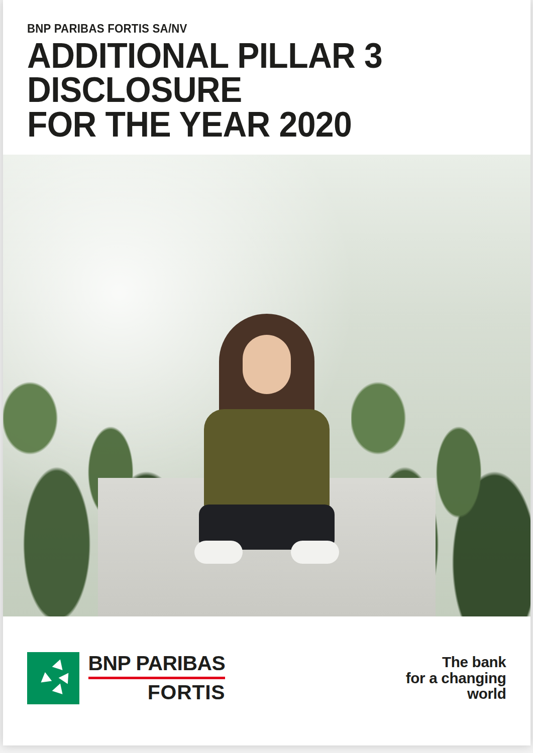BNP Paribas Fortis SA/NV
Additional Pillar 3 Disclosure
for the year 2020
BNP PARIBAS
FORTIS
The bank
for a changing
world